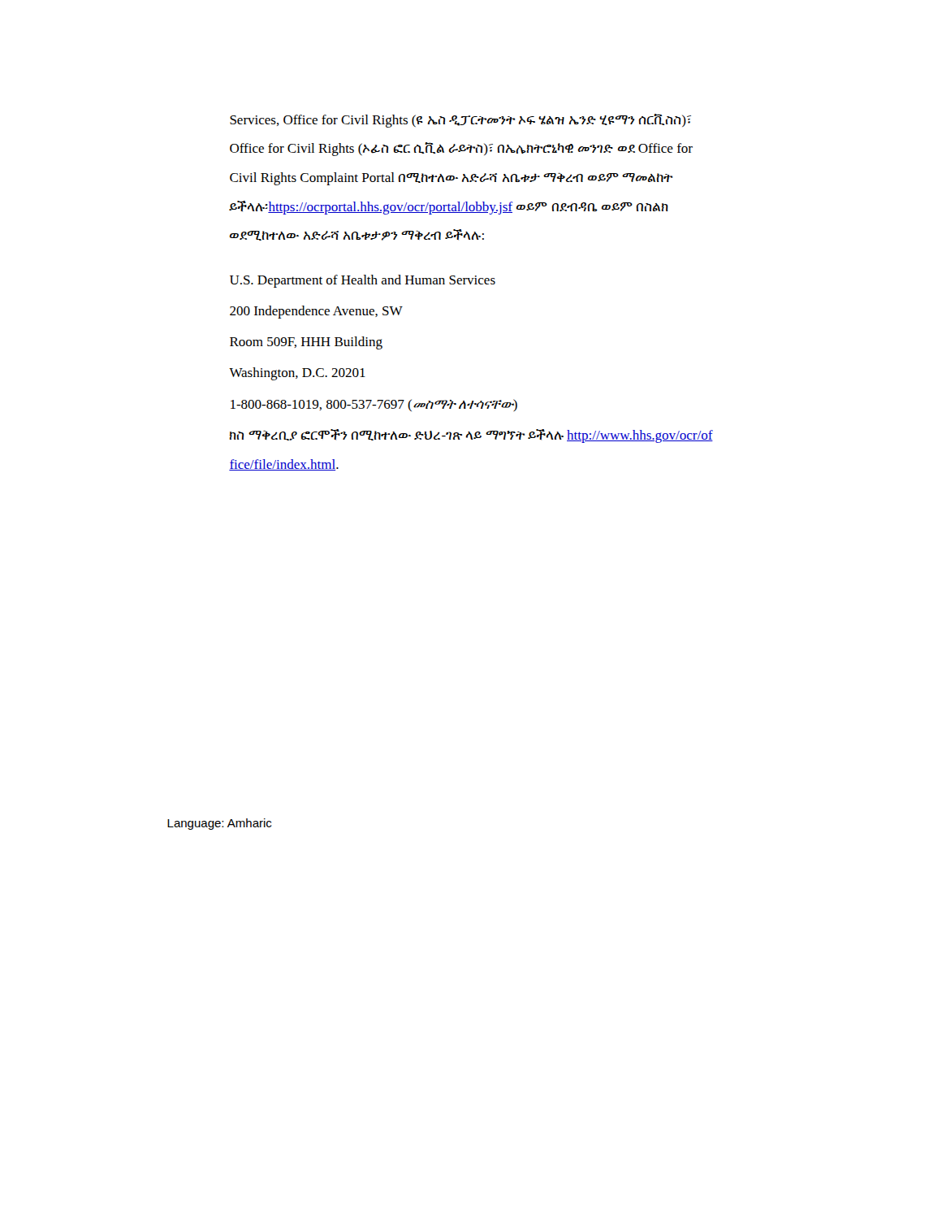Services, Office for Civil Rights (ዩ ኤስ ዲፓርትመንት ኦፍ ሄልዝ ኤንድ ሂዩማን ሰርቪስስ)፣ Office for Civil Rights (ኦፊስ ፎር ሲቪል ራይትስ)፣ በኤሌክትሮኒካዊ መንገድ ወደ Office for Civil Rights Complaint Portal በሚከተለው አድራሻ አቤቱታ ማቅረብ ወይም ማመልከት ይችላሉ፡https://ocrportal.hhs.gov/ocr/portal/lobby.jsf ወይም በደብዳቤ ወይም በስልክ ወደሚከተለው አድራሻ አቤቱታዎን ማቅረብ ይችላሉ:
U.S. Department of Health and Human Services
200 Independence Avenue, SW
Room 509F, HHH Building
Washington, D.C. 20201
1-800-868-1019, 800-537-7697 (መስማት ለተሳናቸው)
ክስ ማቅረቢያ ፎርሞችን በሚከተለው ድህረ-ገጽ ላይ ማግኘት ይችላሉ http://www.hhs.gov/ocr/office/file/index.html.
Language: Amharic